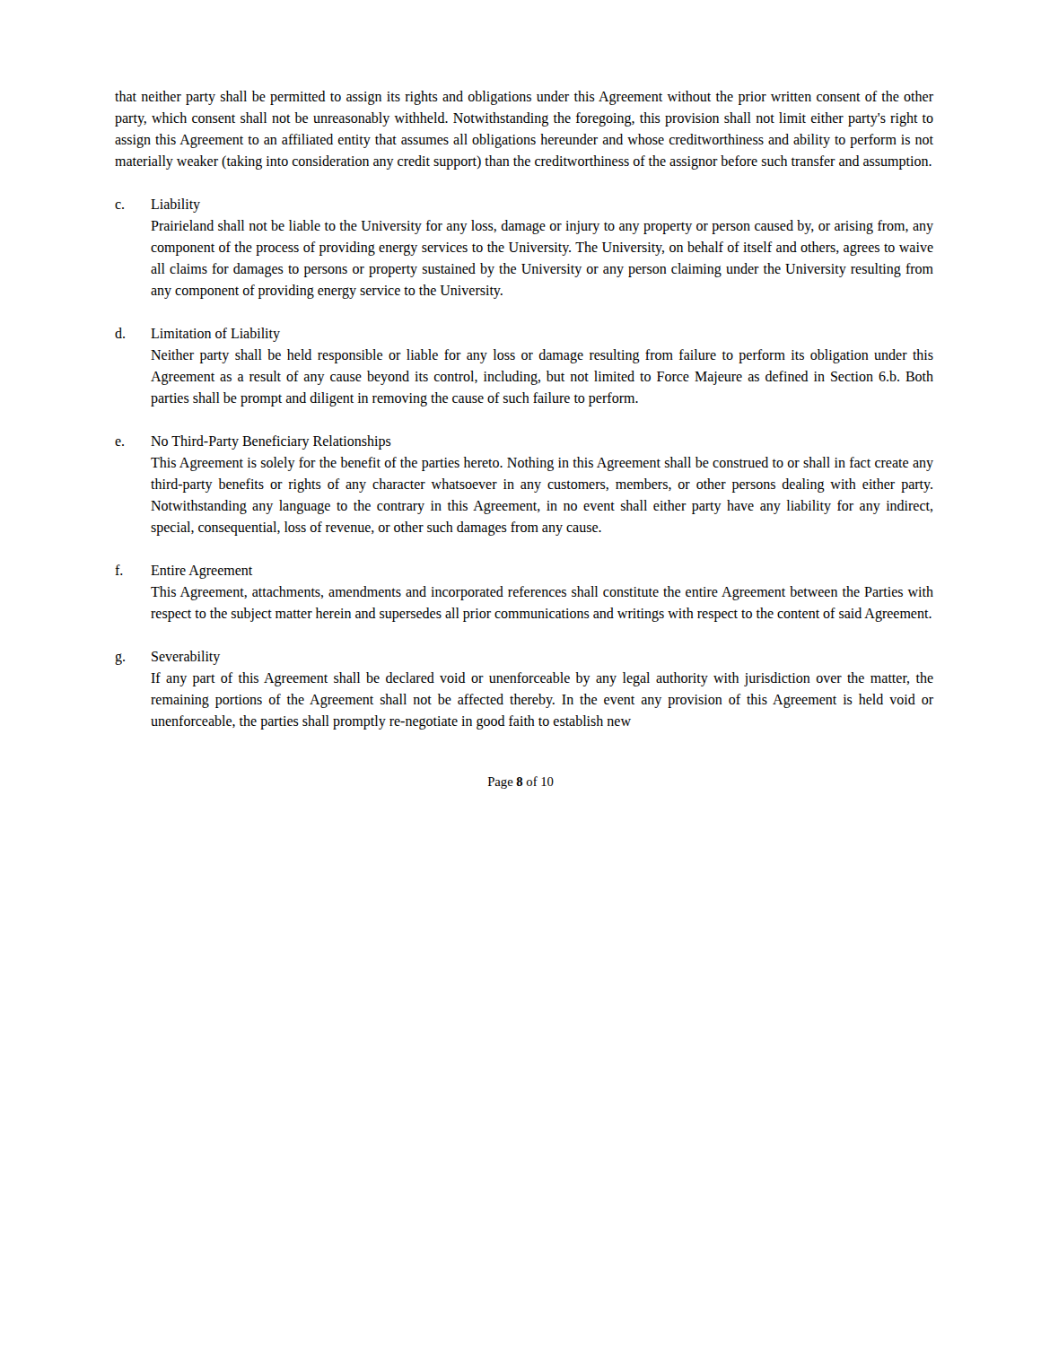that neither party shall be permitted to assign its rights and obligations under this Agreement without the prior written consent of the other party, which consent shall not be unreasonably withheld. Notwithstanding the foregoing, this provision shall not limit either party's right to assign this Agreement to an affiliated entity that assumes all obligations hereunder and whose creditworthiness and ability to perform is not materially weaker (taking into consideration any credit support) than the creditworthiness of the assignor before such transfer and assumption.
c.
Liability
Prairieland shall not be liable to the University for any loss, damage or injury to any property or person caused by, or arising from, any component of the process of providing energy services to the University. The University, on behalf of itself and others, agrees to waive all claims for damages to persons or property sustained by the University or any person claiming under the University resulting from any component of providing energy service to the University.
d.
Limitation of Liability
Neither party shall be held responsible or liable for any loss or damage resulting from failure to perform its obligation under this Agreement as a result of any cause beyond its control, including, but not limited to Force Majeure as defined in Section 6.b. Both parties shall be prompt and diligent in removing the cause of such failure to perform.
e.
No Third-Party Beneficiary Relationships
This Agreement is solely for the benefit of the parties hereto. Nothing in this Agreement shall be construed to or shall in fact create any third-party benefits or rights of any character whatsoever in any customers, members, or other persons dealing with either party. Notwithstanding any language to the contrary in this Agreement, in no event shall either party have any liability for any indirect, special, consequential, loss of revenue, or other such damages from any cause.
f.
Entire Agreement
This Agreement, attachments, amendments and incorporated references shall constitute the entire Agreement between the Parties with respect to the subject matter herein and supersedes all prior communications and writings with respect to the content of said Agreement.
g.
Severability
If any part of this Agreement shall be declared void or unenforceable by any legal authority with jurisdiction over the matter, the remaining portions of the Agreement shall not be affected thereby. In the event any provision of this Agreement is held void or unenforceable, the parties shall promptly re-negotiate in good faith to establish new
Page 8 of 10